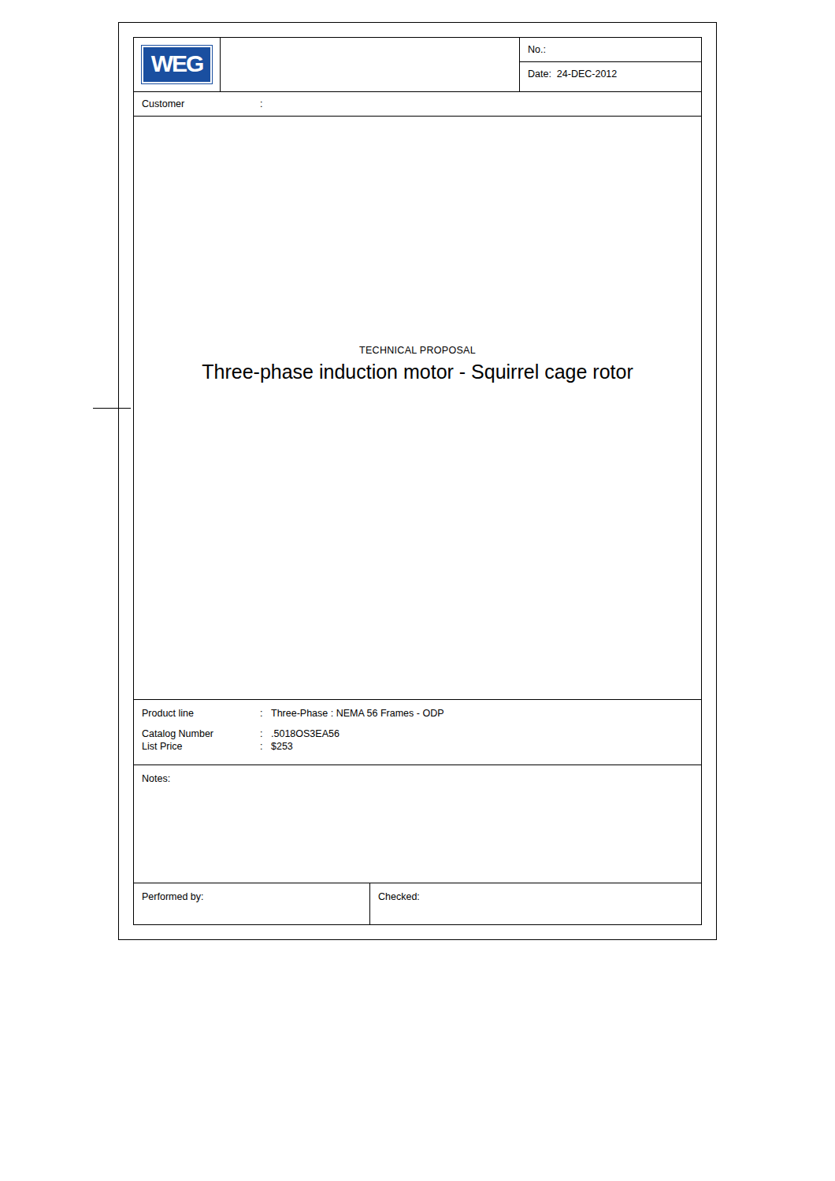WEG
No.:
Date: 24-DEC-2012
Customer :
TECHNICAL PROPOSAL
Three-phase induction motor - Squirrel cage rotor
Product line: Three-Phase : NEMA 56 Frames - ODP
Catalog Number:.5018OS3EA56
List Price:$253
Notes:
Performed by:
Checked: